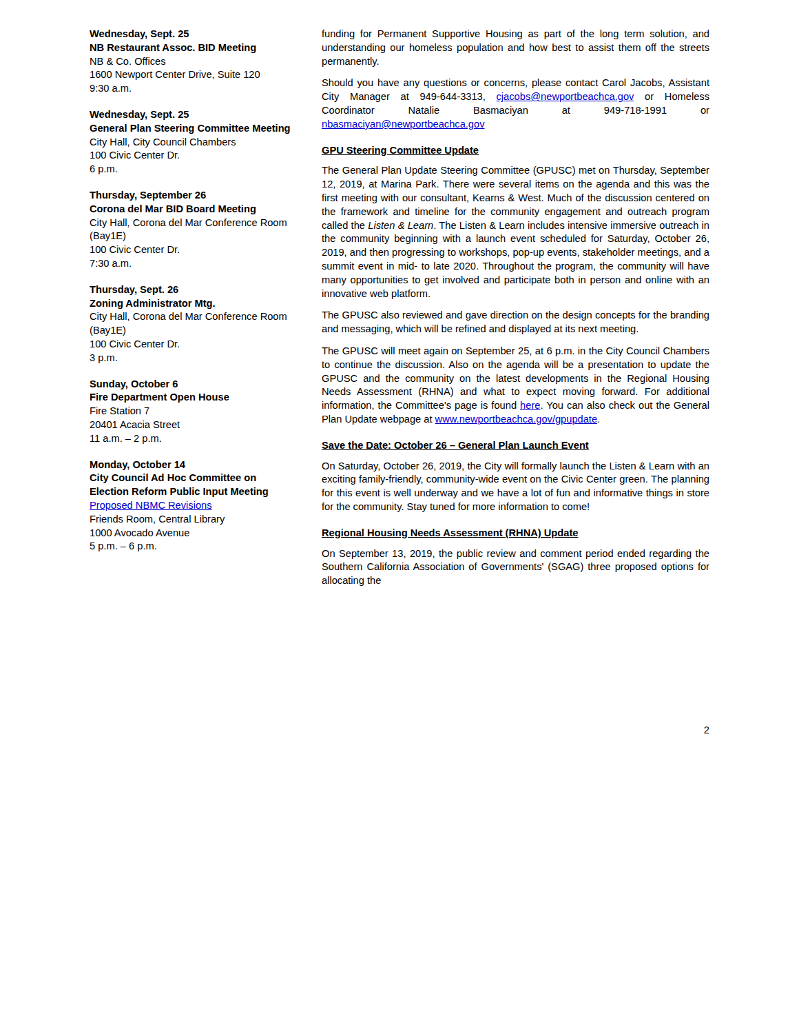Wednesday, Sept. 25
NB Restaurant Assoc. BID Meeting
NB & Co. Offices
1600 Newport Center Drive, Suite 120
9:30 a.m.
Wednesday, Sept. 25
General Plan Steering Committee Meeting
City Hall, City Council Chambers
100 Civic Center Dr.
6 p.m.
Thursday, September 26
Corona del Mar BID Board Meeting
City Hall, Corona del Mar Conference Room (Bay1E)
100 Civic Center Dr.
7:30 a.m.
Thursday, Sept. 26
Zoning Administrator Mtg.
City Hall, Corona del Mar Conference Room (Bay1E)
100 Civic Center Dr.
3 p.m.
Sunday, October 6
Fire Department Open House
Fire Station 7
20401 Acacia Street
11 a.m. – 2 p.m.
Monday, October 14
City Council Ad Hoc Committee on Election Reform Public Input Meeting
Proposed NBMC Revisions
Friends Room, Central Library
1000 Avocado Avenue
5 p.m. – 6 p.m.
funding for Permanent Supportive Housing as part of the long term solution, and understanding our homeless population and how best to assist them off the streets permanently.
Should you have any questions or concerns, please contact Carol Jacobs, Assistant City Manager at 949-644-3313, cjacobs@newportbeachca.gov or Homeless Coordinator Natalie Basmaciyan at 949-718-1991 or nbasmaciyan@newportbeachca.gov
GPU Steering Committee Update
The General Plan Update Steering Committee (GPUSC) met on Thursday, September 12, 2019, at Marina Park. There were several items on the agenda and this was the first meeting with our consultant, Kearns & West. Much of the discussion centered on the framework and timeline for the community engagement and outreach program called the Listen & Learn. The Listen & Learn includes intensive immersive outreach in the community beginning with a launch event scheduled for Saturday, October 26, 2019, and then progressing to workshops, pop-up events, stakeholder meetings, and a summit event in mid- to late 2020. Throughout the program, the community will have many opportunities to get involved and participate both in person and online with an innovative web platform.
The GPUSC also reviewed and gave direction on the design concepts for the branding and messaging, which will be refined and displayed at its next meeting.
The GPUSC will meet again on September 25, at 6 p.m. in the City Council Chambers to continue the discussion. Also on the agenda will be a presentation to update the GPUSC and the community on the latest developments in the Regional Housing Needs Assessment (RHNA) and what to expect moving forward. For additional information, the Committee's page is found here. You can also check out the General Plan Update webpage at www.newportbeachca.gov/gpupdate.
Save the Date: October 26 – General Plan Launch Event
On Saturday, October 26, 2019, the City will formally launch the Listen & Learn with an exciting family-friendly, community-wide event on the Civic Center green. The planning for this event is well underway and we have a lot of fun and informative things in store for the community. Stay tuned for more information to come!
Regional Housing Needs Assessment (RHNA) Update
On September 13, 2019, the public review and comment period ended regarding the Southern California Association of Governments' (SGAG) three proposed options for allocating the
2